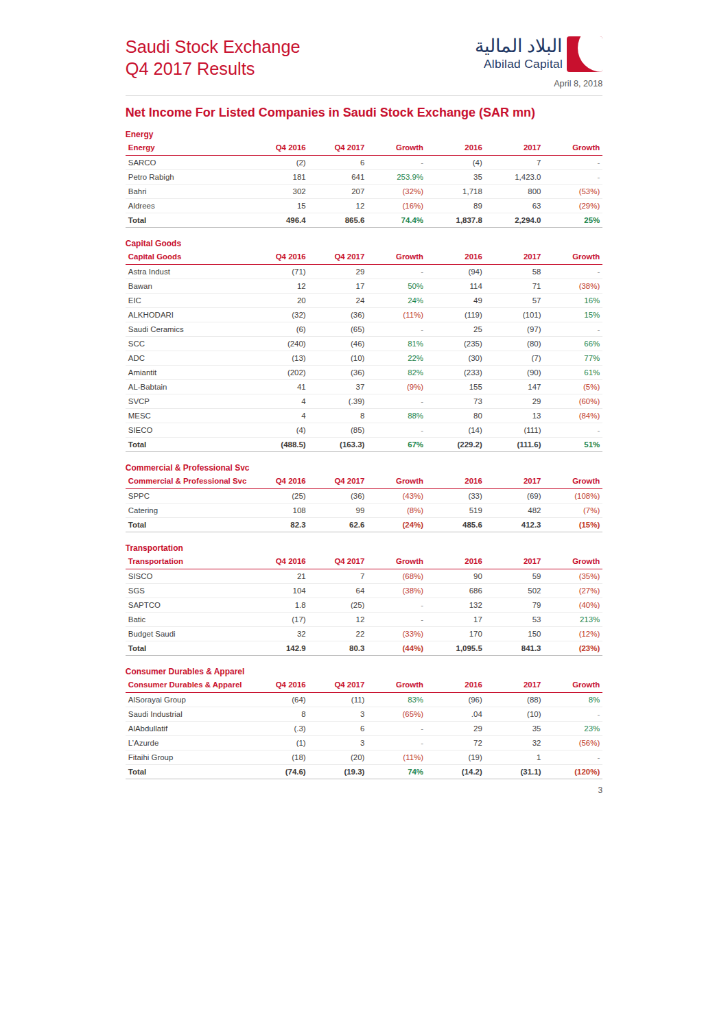Saudi Stock ExchangeQ4 2017 Results
البلاد المالية
Albilad Capital
April 8, 2018
Net Income For Listed Companies in Saudi Stock Exchange (SAR mn)
Energy
| Energy | Q4 2016 | Q4 2017 | Growth | 2016 | 2017 | Growth |
| --- | --- | --- | --- | --- | --- | --- |
| SARCO | (2) | 6 | - | (4) | 7 | - |
| Petro Rabigh | 181 | 641 | 253.9% | 35 | 1,423.0 | - |
| Bahri | 302 | 207 | (32%) | 1,718 | 800 | (53%) |
| Aldrees | 15 | 12 | (16%) | 89 | 63 | (29%) |
| Total | 496.4 | 865.6 | 74.4% | 1,837.8 | 2,294.0 | 25% |
Capital Goods
| Capital Goods | Q4 2016 | Q4 2017 | Growth | 2016 | 2017 | Growth |
| --- | --- | --- | --- | --- | --- | --- |
| Astra Indust | (71) | 29 | - | (94) | 58 | - |
| Bawan | 12 | 17 | 50% | 114 | 71 | (38%) |
| EIC | 20 | 24 | 24% | 49 | 57 | 16% |
| ALKHODARI | (32) | (36) | (11%) | (119) | (101) | 15% |
| Saudi Ceramics | (6) | (65) | - | 25 | (97) | - |
| SCC | (240) | (46) | 81% | (235) | (80) | 66% |
| ADC | (13) | (10) | 22% | (30) | (7) | 77% |
| Amiantit | (202) | (36) | 82% | (233) | (90) | 61% |
| AL-Babtain | 41 | 37 | (9%) | 155 | 147 | (5%) |
| SVCP | 4 | (.39) | - | 73 | 29 | (60%) |
| MESC | 4 | 8 | 88% | 80 | 13 | (84%) |
| SIECO | (4) | (85) | - | (14) | (111) | - |
| Total | (488.5) | (163.3) | 67% | (229.2) | (111.6) | 51% |
Commercial & Professional Svc
| Commercial & Professional Svc | Q4 2016 | Q4 2017 | Growth | 2016 | 2017 | Growth |
| --- | --- | --- | --- | --- | --- | --- |
| SPPC | (25) | (36) | (43%) | (33) | (69) | (108%) |
| Catering | 108 | 99 | (8%) | 519 | 482 | (7%) |
| Total | 82.3 | 62.6 | (24%) | 485.6 | 412.3 | (15%) |
Transportation
| Transportation | Q4 2016 | Q4 2017 | Growth | 2016 | 2017 | Growth |
| --- | --- | --- | --- | --- | --- | --- |
| SISCO | 21 | 7 | (68%) | 90 | 59 | (35%) |
| SGS | 104 | 64 | (38%) | 686 | 502 | (27%) |
| SAPTCO | 1.8 | (25) | - | 132 | 79 | (40%) |
| Batic | (17) | 12 | - | 17 | 53 | 213% |
| Budget Saudi | 32 | 22 | (33%) | 170 | 150 | (12%) |
| Total | 142.9 | 80.3 | (44%) | 1,095.5 | 841.3 | (23%) |
Consumer Durables & Apparel
| Consumer Durables & Apparel | Q4 2016 | Q4 2017 | Growth | 2016 | 2017 | Growth |
| --- | --- | --- | --- | --- | --- | --- |
| AlSorayai Group | (64) | (11) | 83% | (96) | (88) | 8% |
| Saudi Industrial | 8 | 3 | (65%) | .04 | (10) | - |
| AlAbdullatif | (.3) | 6 | - | 29 | 35 | 23% |
| L’Azurde | (1) | 3 | - | 72 | 32 | (56%) |
| Fitaihi Group | (18) | (20) | (11%) | (19) | 1 | - |
| Total | (74.6) | (19.3) | 74% | (14.2) | (31.1) | (120%) |
3